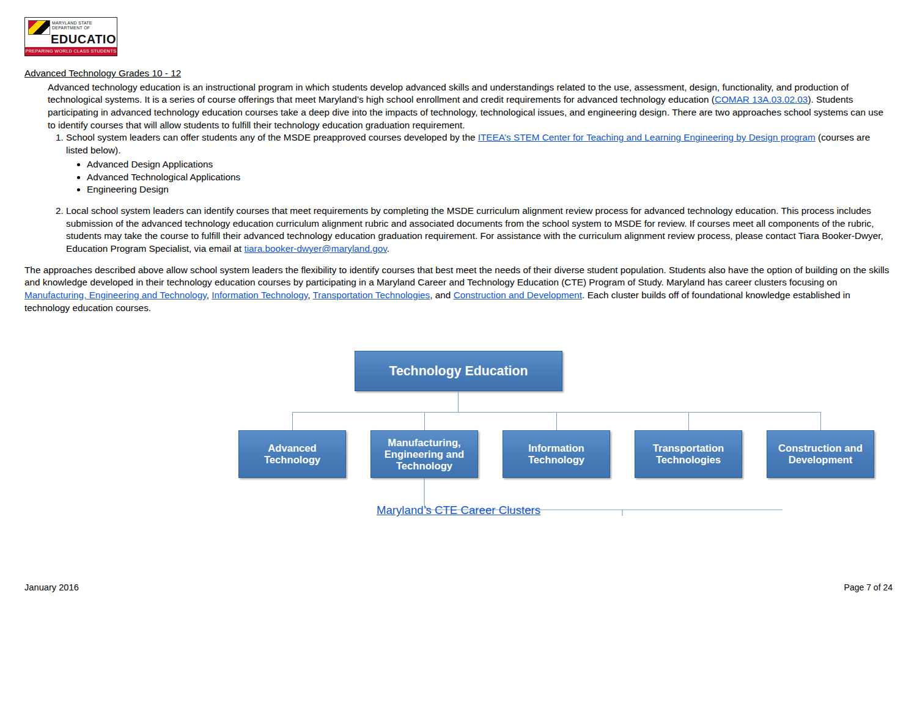MARYLAND STATE DEPARTMENT OF
EDUCATION
PREPARING WORLD CLASS STUDENTS
Advanced Technology Grades 10 - 12
Advanced technology education is an instructional program in which students develop advanced skills and understandings related to the use, assessment, design, functionality, and production of technological systems. It is a series of course offerings that meet Maryland’s high school enrollment and credit requirements for advanced technology education (COMAR 13A.03.02.03). Students participating in advanced technology education courses take a deep dive into the impacts of technology, technological issues, and engineering design. There are two approaches school systems can use to identify courses that will allow students to fulfill their technology education graduation requirement.
School system leaders can offer students any of the MSDE preapproved courses developed by the ITEEA’s STEM Center for Teaching and Learning Engineering by Design program (courses are listed below).
Advanced Design Applications
Advanced Technological Applications
Engineering Design
Local school system leaders can identify courses that meet requirements by completing the MSDE curriculum alignment review process for advanced technology education. This process includes submission of the advanced technology education curriculum alignment rubric and associated documents from the school system to MSDE for review. If courses meet all components of the rubric, students may take the course to fulfill their advanced technology education graduation requirement. For assistance with the curriculum alignment review process, please contact Tiara Booker-Dwyer, Education Program Specialist, via email at tiara.booker-dwyer@maryland.gov.
The approaches described above allow school system leaders the flexibility to identify courses that best meet the needs of their diverse student population. Students also have the option of building on the skills and knowledge developed in their technology education courses by participating in a Maryland Career and Technology Education (CTE) Program of Study. Maryland has career clusters focusing on Manufacturing, Engineering and Technology, Information Technology, Transportation Technologies, and Construction and Development. Each cluster builds off of foundational knowledge established in technology education courses.
Technology Education
Advanced
Technology
Manufacturing,
Engineering and
Technology
Information
Technology
Transportation
Technologies
Construction and
Development
Maryland’s CTE Career Clusters
January 2016
Page 7 of 24